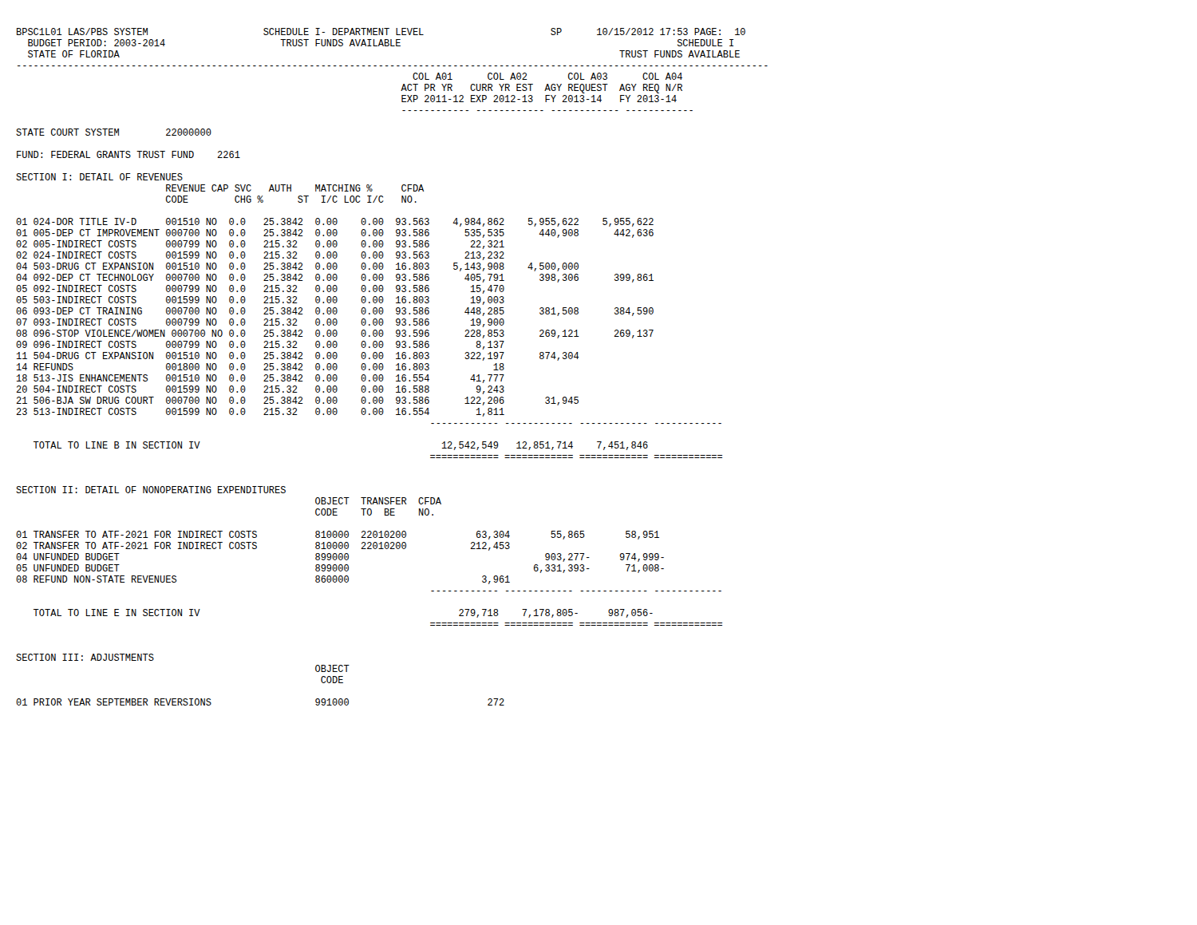BPSC1L01 LAS/PBS SYSTEM SCHEDULE I- DEPARTMENT LEVEL SP 10/15/2012 17:53 PAGE: 10 BUDGET PERIOD: 2003-2014 TRUST FUNDS AVAILABLE SCHEDULE I STATE OF FLORIDA TRUST FUNDS AVAILABLE ----------------------------------------------------------------------------------------------------------------------------------- COL A01 COL A02 COL A03 COL A04 ACT PR YR CURR YR EST AGY REQUEST AGY REQ N/R EXP 2011-12 EXP 2012-13 FY 2013-14 FY 2013-14 ------------ ------------ ------------ ------------ STATE COURT SYSTEM 22000000 FUND: FEDERAL GRANTS TRUST FUND 2261 SECTION I: DETAIL OF REVENUES REVENUE CAP SVC AUTH MATCHING % CFDA CODE CHG % ST I/C LOC I/C NO. 01 024-DOR TITLE IV-D 001510 NO 0.0 25.3842 0.00 0.00 93.563 4,984,862 5,955,622 5,955,622 01 005-DEP CT IMPROVEMENT 000700 NO 0.0 25.3842 0.00 0.00 93.586 535,535 440,908 442,636 02 005-INDIRECT COSTS 000799 NO 0.0 215.32 0.00 0.00 93.586 22,321 02 024-INDIRECT COSTS 001599 NO 0.0 215.32 0.00 0.00 93.563 213,232 04 503-DRUG CT EXPANSION 001510 NO 0.0 25.3842 0.00 0.00 16.803 5,143,908 4,500,000 04 092-DEP CT TECHNOLOGY 000700 NO 0.0 25.3842 0.00 0.00 93.586 405,791 398,306 399,861 05 092-INDIRECT COSTS 000799 NO 0.0 215.32 0.00 0.00 93.586 15,470 05 503-INDIRECT COSTS 001599 NO 0.0 215.32 0.00 0.00 16.803 19,003 06 093-DEP CT TRAINING 000700 NO 0.0 25.3842 0.00 0.00 93.586 448,285 381,508 384,590 07 093-INDIRECT COSTS 000799 NO 0.0 215.32 0.00 0.00 93.586 19,900 08 096-STOP VIOLENCE/WOMEN 000700 NO 0.0 25.3842 0.00 0.00 93.596 228,853 269,121 269,137 09 096-INDIRECT COSTS 000799 NO 0.0 215.32 0.00 0.00 93.586 8,137 11 504-DRUG CT EXPANSION 001510 NO 0.0 25.3842 0.00 0.00 16.803 322,197 874,304 14 REFUNDS 001800 NO 0.0 25.3842 0.00 0.00 16.803 18 18 513-JIS ENHANCEMENTS 001510 NO 0.0 25.3842 0.00 0.00 16.554 41,777 20 504-INDIRECT COSTS 001599 NO 0.0 215.32 0.00 0.00 16.588 9,243 21 506-BJA SW DRUG COURT 000700 NO 0.0 25.3842 0.00 0.00 93.586 122,206 31,945 23 513-INDIRECT COSTS 001599 NO 0.0 215.32 0.00 0.00 16.554 1,811 ------------ ------------ ------------ ------------ TOTAL TO LINE B IN SECTION IV 12,542,549 12,851,714 7,451,846 ============ ============ ============ ============ SECTION II: DETAIL OF NONOPERATING EXPENDITURES OBJECT TRANSFER CFDA CODE TO BE NO. 01 TRANSFER TO ATF-2021 FOR INDIRECT COSTS 810000 22010200 63,304 55,865 58,951 02 TRANSFER TO ATF-2021 FOR INDIRECT COSTS 810000 22010200 212,453 04 UNFUNDED BUDGET 899000 903,277- 974,999- 05 UNFUNDED BUDGET 899000 6,331,393- 71,008- 08 REFUND NON-STATE REVENUES 860000 3,961 ------------ ------------ ------------ ------------ TOTAL TO LINE E IN SECTION IV 279,718 7,178,805- 987,056- ============ ============ ============ ============ SECTION III: ADJUSTMENTS OBJECT CODE 01 PRIOR YEAR SEPTEMBER REVERSIONS 991000 272